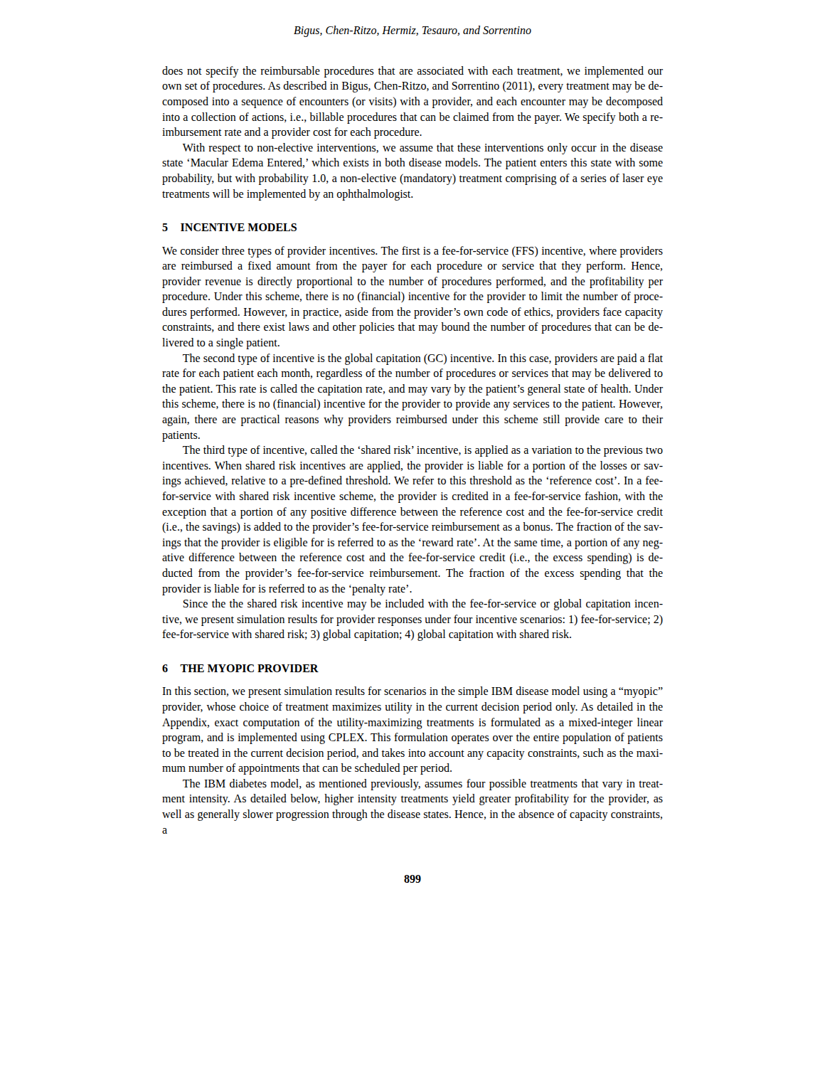Bigus, Chen-Ritzo, Hermiz, Tesauro, and Sorrentino
does not specify the reimbursable procedures that are associated with each treatment, we implemented our own set of procedures. As described in Bigus, Chen-Ritzo, and Sorrentino (2011), every treatment may be decomposed into a sequence of encounters (or visits) with a provider, and each encounter may be decomposed into a collection of actions, i.e., billable procedures that can be claimed from the payer. We specify both a reimbursement rate and a provider cost for each procedure.
With respect to non-elective interventions, we assume that these interventions only occur in the disease state ‘Macular Edema Entered,’ which exists in both disease models. The patient enters this state with some probability, but with probability 1.0, a non-elective (mandatory) treatment comprising of a series of laser eye treatments will be implemented by an ophthalmologist.
5 INCENTIVE MODELS
We consider three types of provider incentives. The first is a fee-for-service (FFS) incentive, where providers are reimbursed a fixed amount from the payer for each procedure or service that they perform. Hence, provider revenue is directly proportional to the number of procedures performed, and the profitability per procedure. Under this scheme, there is no (financial) incentive for the provider to limit the number of procedures performed. However, in practice, aside from the provider’s own code of ethics, providers face capacity constraints, and there exist laws and other policies that may bound the number of procedures that can be delivered to a single patient.
The second type of incentive is the global capitation (GC) incentive. In this case, providers are paid a flat rate for each patient each month, regardless of the number of procedures or services that may be delivered to the patient. This rate is called the capitation rate, and may vary by the patient’s general state of health. Under this scheme, there is no (financial) incentive for the provider to provide any services to the patient. However, again, there are practical reasons why providers reimbursed under this scheme still provide care to their patients.
The third type of incentive, called the ‘shared risk’ incentive, is applied as a variation to the previous two incentives. When shared risk incentives are applied, the provider is liable for a portion of the losses or savings achieved, relative to a pre-defined threshold. We refer to this threshold as the ‘reference cost’. In a fee-for-service with shared risk incentive scheme, the provider is credited in a fee-for-service fashion, with the exception that a portion of any positive difference between the reference cost and the fee-for-service credit (i.e., the savings) is added to the provider’s fee-for-service reimbursement as a bonus. The fraction of the savings that the provider is eligible for is referred to as the ‘reward rate’. At the same time, a portion of any negative difference between the reference cost and the fee-for-service credit (i.e., the excess spending) is deducted from the provider’s fee-for-service reimbursement. The fraction of the excess spending that the provider is liable for is referred to as the ‘penalty rate’.
Since the the shared risk incentive may be included with the fee-for-service or global capitation incentive, we present simulation results for provider responses under four incentive scenarios: 1) fee-for-service; 2) fee-for-service with shared risk; 3) global capitation; 4) global capitation with shared risk.
6 THE MYOPIC PROVIDER
In this section, we present simulation results for scenarios in the simple IBM disease model using a “myopic” provider, whose choice of treatment maximizes utility in the current decision period only. As detailed in the Appendix, exact computation of the utility-maximizing treatments is formulated as a mixed-integer linear program, and is implemented using CPLEX. This formulation operates over the entire population of patients to be treated in the current decision period, and takes into account any capacity constraints, such as the maximum number of appointments that can be scheduled per period.
The IBM diabetes model, as mentioned previously, assumes four possible treatments that vary in treatment intensity. As detailed below, higher intensity treatments yield greater profitability for the provider, as well as generally slower progression through the disease states. Hence, in the absence of capacity constraints, a
899